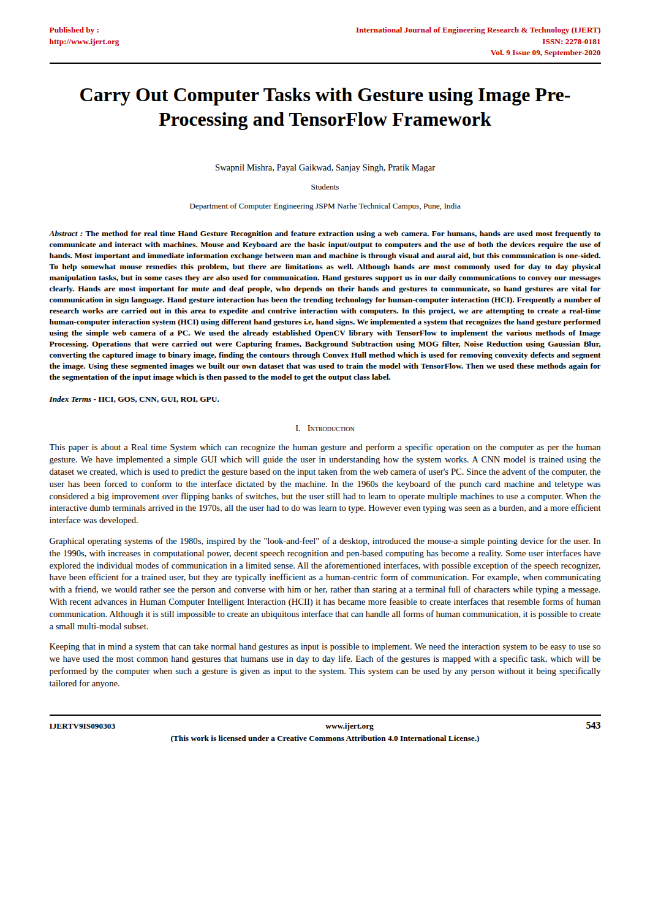Published by :
http://www.ijert.org
International Journal of Engineering Research & Technology (IJERT)
ISSN: 2278-0181
Vol. 9 Issue 09, September-2020
Carry Out Computer Tasks with Gesture using Image Pre-Processing and TensorFlow Framework
Swapnil Mishra, Payal Gaikwad, Sanjay Singh, Pratik Magar
Students
Department of Computer Engineering JSPM Narhe Technical Campus, Pune, India
Abstract : The method for real time Hand Gesture Recognition and feature extraction using a web camera. For humans, hands are used most frequently to communicate and interact with machines. Mouse and Keyboard are the basic input/output to computers and the use of both the devices require the use of hands. Most important and immediate information exchange between man and machine is through visual and aural aid, but this communication is one-sided. To help somewhat mouse remedies this problem, but there are limitations as well. Although hands are most commonly used for day to day physical manipulation tasks, but in some cases they are also used for communication. Hand gestures support us in our daily communications to convey our messages clearly. Hands are most important for mute and deaf people, who depends on their hands and gestures to communicate, so hand gestures are vital for communication in sign language. Hand gesture interaction has been the trending technology for human-computer interaction (HCI). Frequently a number of research works are carried out in this area to expedite and contrive interaction with computers. In this project, we are attempting to create a real-time human-computer interaction system (HCI) using different hand gestures i.e, hand signs. We implemented a system that recognizes the hand gesture performed using the simple web camera of a PC. We used the already established OpenCV library with TensorFlow to implement the various methods of Image Processing. Operations that were carried out were Capturing frames, Background Subtraction using MOG filter, Noise Reduction using Gaussian Blur, converting the captured image to binary image, finding the contours through Convex Hull method which is used for removing convexity defects and segment the image. Using these segmented images we built our own dataset that was used to train the model with TensorFlow. Then we used these methods again for the segmentation of the input image which is then passed to the model to get the output class label.
Index Terms - HCI, GOS, CNN, GUI, ROI, GPU.
I. Introduction
This paper is about a Real time System which can recognize the human gesture and perform a specific operation on the computer as per the human gesture. We have implemented a simple GUI which will guide the user in understanding how the system works. A CNN model is trained using the dataset we created, which is used to predict the gesture based on the input taken from the web camera of user's PC. Since the advent of the computer, the user has been forced to conform to the interface dictated by the machine. In the 1960s the keyboard of the punch card machine and teletype was considered a big improvement over flipping banks of switches, but the user still had to learn to operate multiple machines to use a computer. When the interactive dumb terminals arrived in the 1970s, all the user had to do was learn to type. However even typing was seen as a burden, and a more efficient interface was developed.
Graphical operating systems of the 1980s, inspired by the "look-and-feel" of a desktop, introduced the mouse-a simple pointing device for the user. In the 1990s, with increases in computational power, decent speech recognition and pen-based computing has become a reality. Some user interfaces have explored the individual modes of communication in a limited sense. All the aforementioned interfaces, with possible exception of the speech recognizer, have been efficient for a trained user, but they are typically inefficient as a human-centric form of communication. For example, when communicating with a friend, we would rather see the person and converse with him or her, rather than staring at a terminal full of characters while typing a message. With recent advances in Human Computer Intelligent Interaction (HCII) it has became more feasible to create interfaces that resemble forms of human communication. Although it is still impossible to create an ubiquitous interface that can handle all forms of human communication, it is possible to create a small multi-modal subset.
Keeping that in mind a system that can take normal hand gestures as input is possible to implement. We need the interaction system to be easy to use so we have used the most common hand gestures that humans use in day to day life. Each of the gestures is mapped with a specific task, which will be performed by the computer when such a gesture is given as input to the system. This system can be used by any person without it being specifically tailored for anyone.
IJERTV9IS090303
www.ijert.org
543
(This work is licensed under a Creative Commons Attribution 4.0 International License.)